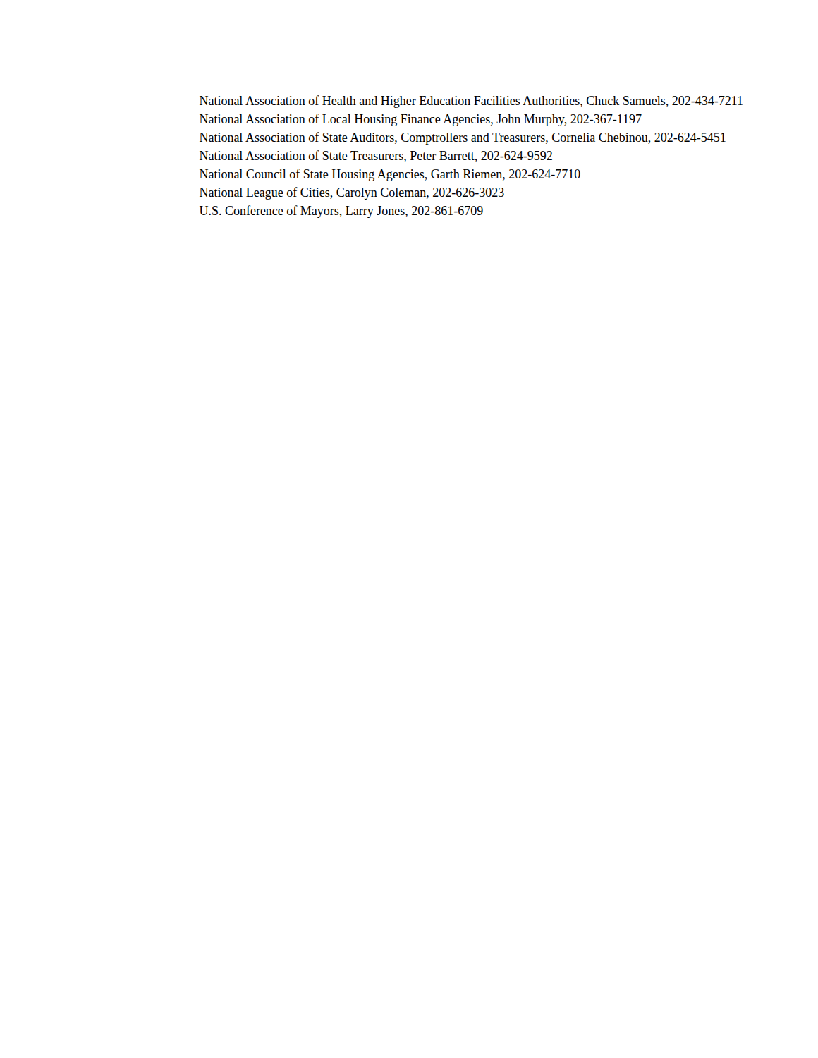National Association of Health and Higher Education Facilities Authorities, Chuck Samuels, 202-434-7211
National Association of Local Housing Finance Agencies, John Murphy, 202-367-1197
National Association of State Auditors, Comptrollers and Treasurers, Cornelia Chebinou, 202-624-5451
National Association of State Treasurers, Peter Barrett, 202-624-9592
National Council of State Housing Agencies, Garth Riemen, 202-624-7710
National League of Cities, Carolyn Coleman, 202-626-3023
U.S. Conference of Mayors, Larry Jones, 202-861-6709